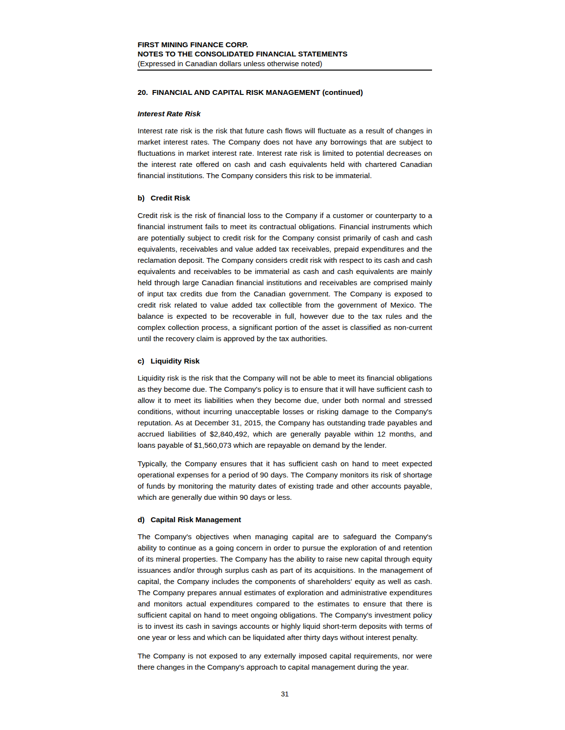FIRST MINING FINANCE CORP.
NOTES TO THE CONSOLIDATED FINANCIAL STATEMENTS
(Expressed in Canadian dollars unless otherwise noted)
20. FINANCIAL AND CAPITAL RISK MANAGEMENT (continued)
Interest Rate Risk
Interest rate risk is the risk that future cash flows will fluctuate as a result of changes in market interest rates. The Company does not have any borrowings that are subject to fluctuations in market interest rate. Interest rate risk is limited to potential decreases on the interest rate offered on cash and cash equivalents held with chartered Canadian financial institutions. The Company considers this risk to be immaterial.
b) Credit Risk
Credit risk is the risk of financial loss to the Company if a customer or counterparty to a financial instrument fails to meet its contractual obligations. Financial instruments which are potentially subject to credit risk for the Company consist primarily of cash and cash equivalents, receivables and value added tax receivables, prepaid expenditures and the reclamation deposit. The Company considers credit risk with respect to its cash and cash equivalents and receivables to be immaterial as cash and cash equivalents are mainly held through large Canadian financial institutions and receivables are comprised mainly of input tax credits due from the Canadian government. The Company is exposed to credit risk related to value added tax collectible from the government of Mexico. The balance is expected to be recoverable in full, however due to the tax rules and the complex collection process, a significant portion of the asset is classified as non-current until the recovery claim is approved by the tax authorities.
c) Liquidity Risk
Liquidity risk is the risk that the Company will not be able to meet its financial obligations as they become due. The Company's policy is to ensure that it will have sufficient cash to allow it to meet its liabilities when they become due, under both normal and stressed conditions, without incurring unacceptable losses or risking damage to the Company's reputation. As at December 31, 2015, the Company has outstanding trade payables and accrued liabilities of $2,840,492, which are generally payable within 12 months, and loans payable of $1,560,073 which are repayable on demand by the lender.
Typically, the Company ensures that it has sufficient cash on hand to meet expected operational expenses for a period of 90 days. The Company monitors its risk of shortage of funds by monitoring the maturity dates of existing trade and other accounts payable, which are generally due within 90 days or less.
d) Capital Risk Management
The Company's objectives when managing capital are to safeguard the Company's ability to continue as a going concern in order to pursue the exploration of and retention of its mineral properties. The Company has the ability to raise new capital through equity issuances and/or through surplus cash as part of its acquisitions. In the management of capital, the Company includes the components of shareholders' equity as well as cash. The Company prepares annual estimates of exploration and administrative expenditures and monitors actual expenditures compared to the estimates to ensure that there is sufficient capital on hand to meet ongoing obligations. The Company's investment policy is to invest its cash in savings accounts or highly liquid short-term deposits with terms of one year or less and which can be liquidated after thirty days without interest penalty.
The Company is not exposed to any externally imposed capital requirements, nor were there changes in the Company's approach to capital management during the year.
31